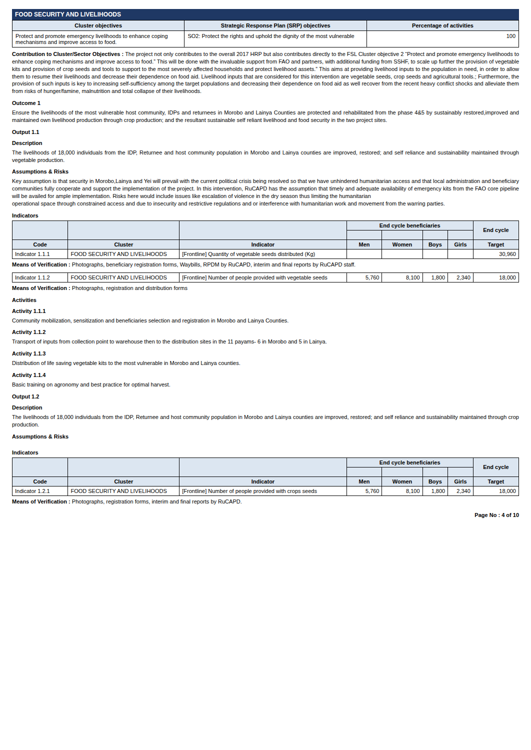| FOOD SECURITY AND LIVELIHOODS |
| Cluster objectives | Strategic Response Plan (SRP) objectives | Percentage of activities |
| --- | --- | --- |
| Protect and promote emergency livelihoods to enhance coping mechanisms and improve access to food. | SO2: Protect the rights and uphold the dignity of the most vulnerable | 100 |
Contribution to Cluster/Sector Objectives : The project not only contributes to the overall 2017 HRP but also contributes directly to the FSL Cluster objective 2 “Protect and promote emergency livelihoods to enhance coping mechanisms and improve access to food.” This will be done with the invaluable support from FAO and partners, with additional funding from SSHF, to scale up further the provision of vegetable kits and provision of crop seeds and tools to support to the most severely affected households and protect livelihood assets.” This aims at providing livelihood inputs to the population in need, in order to allow them to resume their livelihoods and decrease their dependence on food aid. Livelihood inputs that are considered for this intervention are vegetable seeds, crop seeds and agricultural tools.; Furthermore, the provision of such inputs is key to increasing self-sufficiency among the target populations and decreasing their dependence on food aid as well recover from the recent heavy conflict shocks and alleviate them from risks of hunger/famine, malnutrition and total collapse of their livelihoods.
Outcome 1
Ensure the livelihoods of the most vulnerable host community, IDPs and returnees in Morobo and Lainya Counties are protected and rehabilitated from the phase 4&5 by sustainably restored,improved and maintained own livelihood production through crop production; and the resultant sustainable self reliant livelihood and food security in the two project sites.
Output 1.1
Description
The livelihoods of 18,000 individuals from the IDP, Returnee and host community population in Morobo and Lainya counties are improved, restored; and self reliance and sustainability maintained through vegetable production.
Assumptions & Risks
Key assumption is that security in Morobo,Lainya and Yei will prevail with the current political crisis being resolved so that we have unhindered humanitarian access and that local administration and beneficiary communities fully cooperate and support the implementation of the project. In this intervention, RuCAPD has the assumption that timely and adequate availability of emergency kits from the FAO core pipeline will be availed for ample implementation. Risks here would include issues like escalation of violence in the dry season thus limiting the humanitarian
operational space through constrained access and due to insecurity and restrictive regulations and or interference with humanitarian work and movement from the warring parties.
Indicators
| | | | End cycle beneficiaries | End cycle |
| --- | --- | --- | --- | --- |
| Code | Cluster | Indicator | Men | Women | Boys | Girls | Target |
| Indicator 1.1.1 | FOOD SECURITY AND LIVELIHOODS | [Frontline] Quantity of vegetable seeds distributed (Kg) | | | | | 30,960 |
Means of Verification : Photographs, beneficiary registration forms, Waybills, RPDM by RuCAPD, interim and final reports by RuCAPD staff.
| Indicator 1.1.2 | FOOD SECURITY AND LIVELIHOODS | [Frontline] Number of people provided with vegetable seeds | 5,760 | 8,100 | 1,800 | 2,340 | 18,000 |
Means of Verification : Photographs, registration and distribution forms
Activities
Activity 1.1.1
Community mobilization, sensitization and beneficiaries selection and registration in Morobo and Lainya Counties.
Activity 1.1.2
Transport of inputs from collection point to warehouse then to the distribution sites in the 11 payams- 6 in Morobo and 5 in Lainya.
Activity 1.1.3
Distribution of life saving vegetable kits to the most vulnerable in Morobo and Lainya counties.
Activity 1.1.4
Basic training on agronomy and best practice for optimal harvest.
Output 1.2
Description
The livelihoods of 18,000 individuals from the IDP, Returnee and host community population in Morobo and Lainya counties are improved, restored; and self reliance and sustainability maintained through crop production.
Assumptions & Risks
Indicators
| | | | End cycle beneficiaries | End cycle |
| --- | --- | --- | --- | --- |
| Code | Cluster | Indicator | Men | Women | Boys | Girls | Target |
| Indicator 1.2.1 | FOOD SECURITY AND LIVELIHOODS | [Frontline] Number of people provided with crops seeds | 5,760 | 8,100 | 1,800 | 2,340 | 18,000 |
Means of Verification : Photographs, registration forms, interim and final reports by RuCAPD.
Page No : 4 of 10